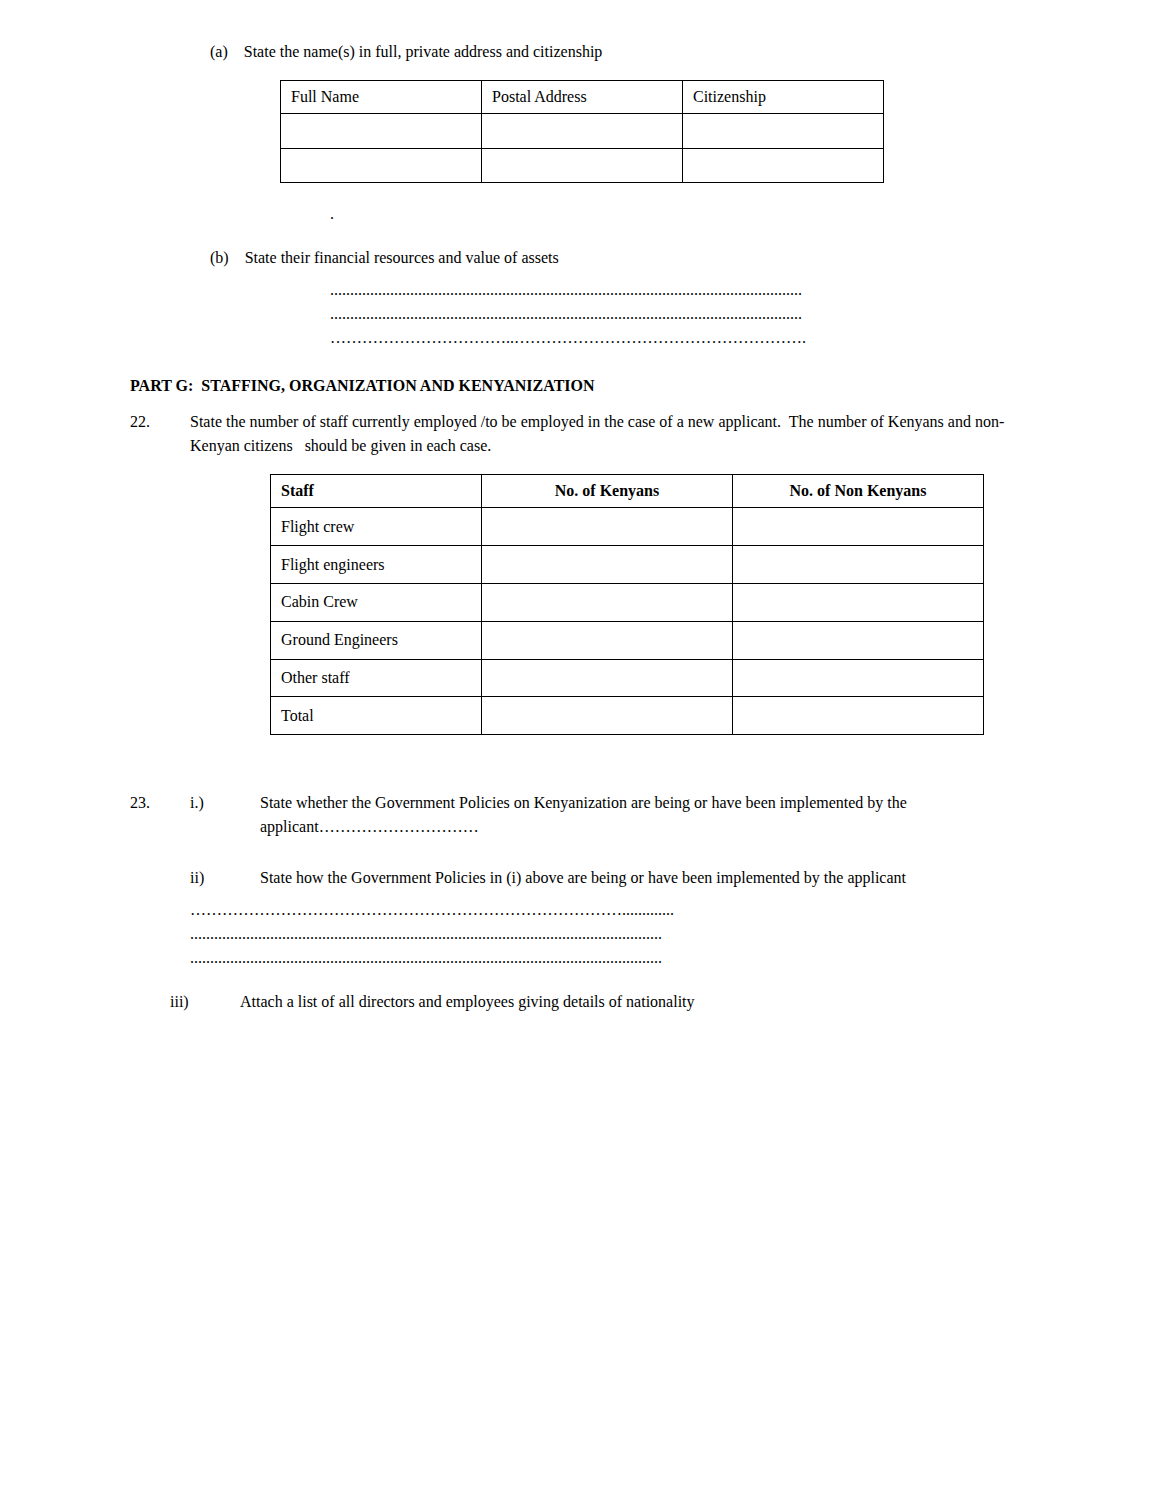(a) State the name(s) in full, private address and citizenship
| Full Name | Postal Address | Citizenship |
| --- | --- | --- |
.
(b) State their financial resources and value of assets
......................................................................................................................
......................................................................................................................
……………………………..……………………………………………….
PART G: STAFFING, ORGANIZATION AND KENYANIZATION
22. State the number of staff currently employed /to be employed in the case of a new applicant. The number of Kenyans and non-Kenyan citizens should be given in each case.
| Staff | No. of Kenyans | No. of Non Kenyans |
| --- | --- | --- |
| Flight crew | | |
| Flight engineers | | |
| Cabin Crew | | |
| Ground Engineers | | |
| Other staff | | |
| Total | | |
23.
i.) State whether the Government Policies on Kenyanization are being or have been implemented by the applicant…………………………
ii) State how the Government Policies in (i) above are being or have been implemented by the applicant
……………………………………………………………………….............
......................................................................................................................
......................................................................................................................
iii) Attach a list of all directors and employees giving details of nationality